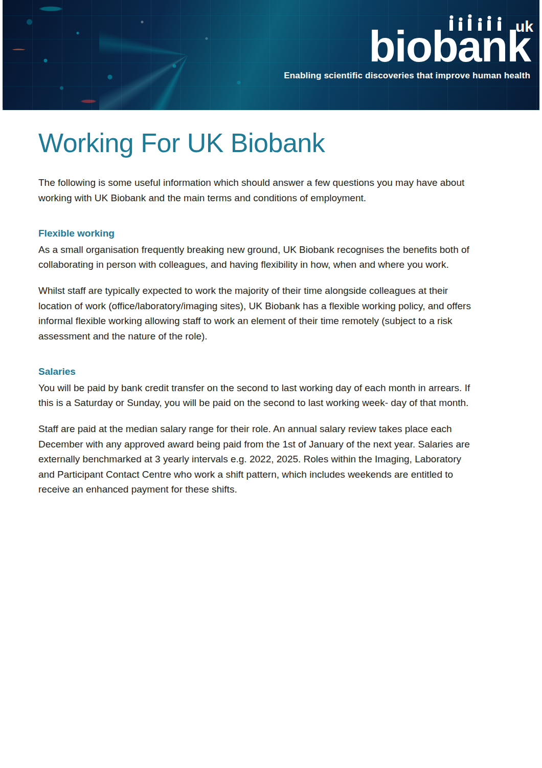biobankuk
Enabling scientific discoveries that improve human health
Working For UK Biobank
The following is some useful information which should answer a few questions you may have about working with UK Biobank and the main terms and conditions of employment.
Flexible working
As a small organisation frequently breaking new ground, UK Biobank recognises the benefits both of collaborating in person with colleagues, and having flexibility in how, when and where you work.
Whilst staff are typically expected to work the majority of their time alongside colleagues at their location of work (office/laboratory/imaging sites), UK Biobank has a flexible working policy, and offers informal flexible working allowing staff to work an element of their time remotely (subject to a risk assessment and the nature of the role).
Salaries
You will be paid by bank credit transfer on the second to last working day of each month in arrears. If this is a Saturday or Sunday, you will be paid on the second to last working week- day of that month.
Staff are paid at the median salary range for their role. An annual salary review takes place each December with any approved award being paid from the 1st of January of the next year. Salaries are externally benchmarked at 3 yearly intervals e.g. 2022, 2025. Roles within the Imaging, Laboratory and Participant Contact Centre who work a shift pattern, which includes weekends are entitled to receive an enhanced payment for these shifts.